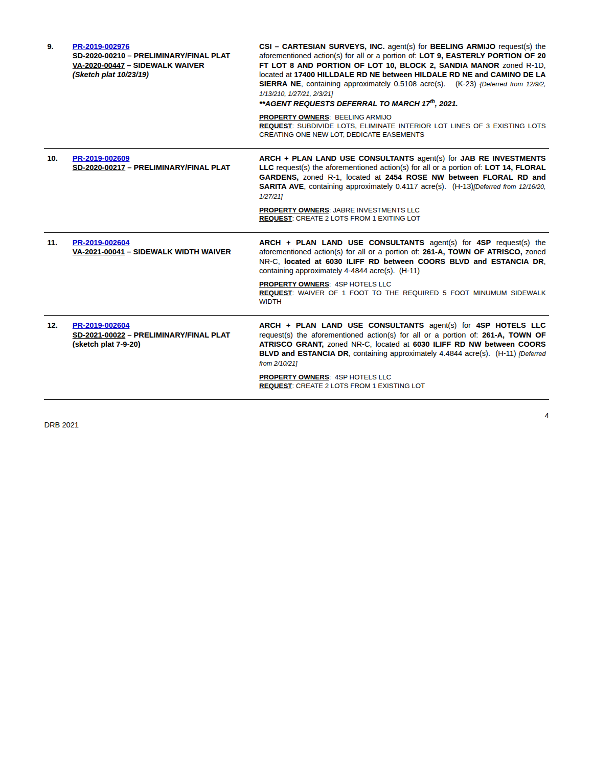| 9. | PR-2019-002976 SD-2020-00210 – PRELIMINARY/FINAL PLAT VA-2020-00447 – SIDEWALK WAIVER (Sketch plat 10/23/19) | CSI – CARTESIAN SURVEYS, INC. agent(s) for BEELING ARMIJO request(s) the aforementioned action(s) for all or a portion of: LOT 9, EASTERLY PORTION OF 20 FT LOT 8 AND PORTION OF LOT 10, BLOCK 2, SANDIA MANOR zoned R-1D, located at 17400 HILLDALE RD NE between HILDALE RD NE and CAMINO DE LA SIERRA NE , containing approximately 0.5108 acre(s). (K-23) {Deferred from 12/9/2, 1/13/210, 1/27/21, 2/3/21] **AGENT REQUESTS DEFERRAL TO MARCH 17 th , 2021. PROPERTY OWNERS : BEELING ARMIJO REQUEST : SUBDIVIDE LOTS, ELIMINATE INTERIOR LOT LINES OF 3 EXISTING LOTS CREATING ONE NEW LOT, DEDICATE EASEMENTS |
| 10. | PR-2019-002609 SD-2020-00217 – PRELIMINARY/FINAL PLAT | ARCH + PLAN LAND USE CONSULTANTS agent(s) for JAB RE INVESTMENTS LLC request(s) the aforementioned action(s) for all or a portion of: LOT 14, FLORAL GARDENS, zoned R-1, located at 2454 ROSE NW between FLORAL RD and SARITA AVE , containing approximately 0.4117 acre(s). (H-13) [Deferred from 12/16/20, 1/27/21] PROPERTY OWNERS : JABRE INVESTMENTS LLC REQUEST : CREATE 2 LOTS FROM 1 EXITING LOT |
| 11. | PR-2019-002604 VA-2021-00041 – SIDEWALK WIDTH WAIVER | ARCH + PLAN LAND USE CONSULTANTS agent(s) for 4SP request(s) the aforementioned action(s) for all or a portion of: 261-A, TOWN OF ATRISCO, zoned NR-C, located at 6030 ILIFF RD between COORS BLVD and ESTANCIA DR , containing approximately 4-4844 acre(s). (H-11) PROPERTY OWNERS : 4SP HOTELS LLC REQUEST : WAIVER OF 1 FOOT TO THE REQUIRED 5 FOOT MINUMUM SIDEWALK WIDTH |
| 12. | PR-2019-002604 SD-2021-00022 – PRELIMINARY/FINAL PLAT (sketch plat 7-9-20) | ARCH + PLAN LAND USE CONSULTANTS agent(s) for 4SP HOTELS LLC request(s) the aforementioned action(s) for all or a portion of: 261-A, TOWN OF ATRISCO GRANT, zoned NR-C, located at 6030 ILIFF RD NW between COORS BLVD and ESTANCIA DR , containing approximately 4.4844 acre(s). (H-11) [Deferred from 2/10/21] PROPERTY OWNERS : 4SP HOTELS LLC REQUEST : CREATE 2 LOTS FROM 1 EXISTING LOT |
4 DRB 2021